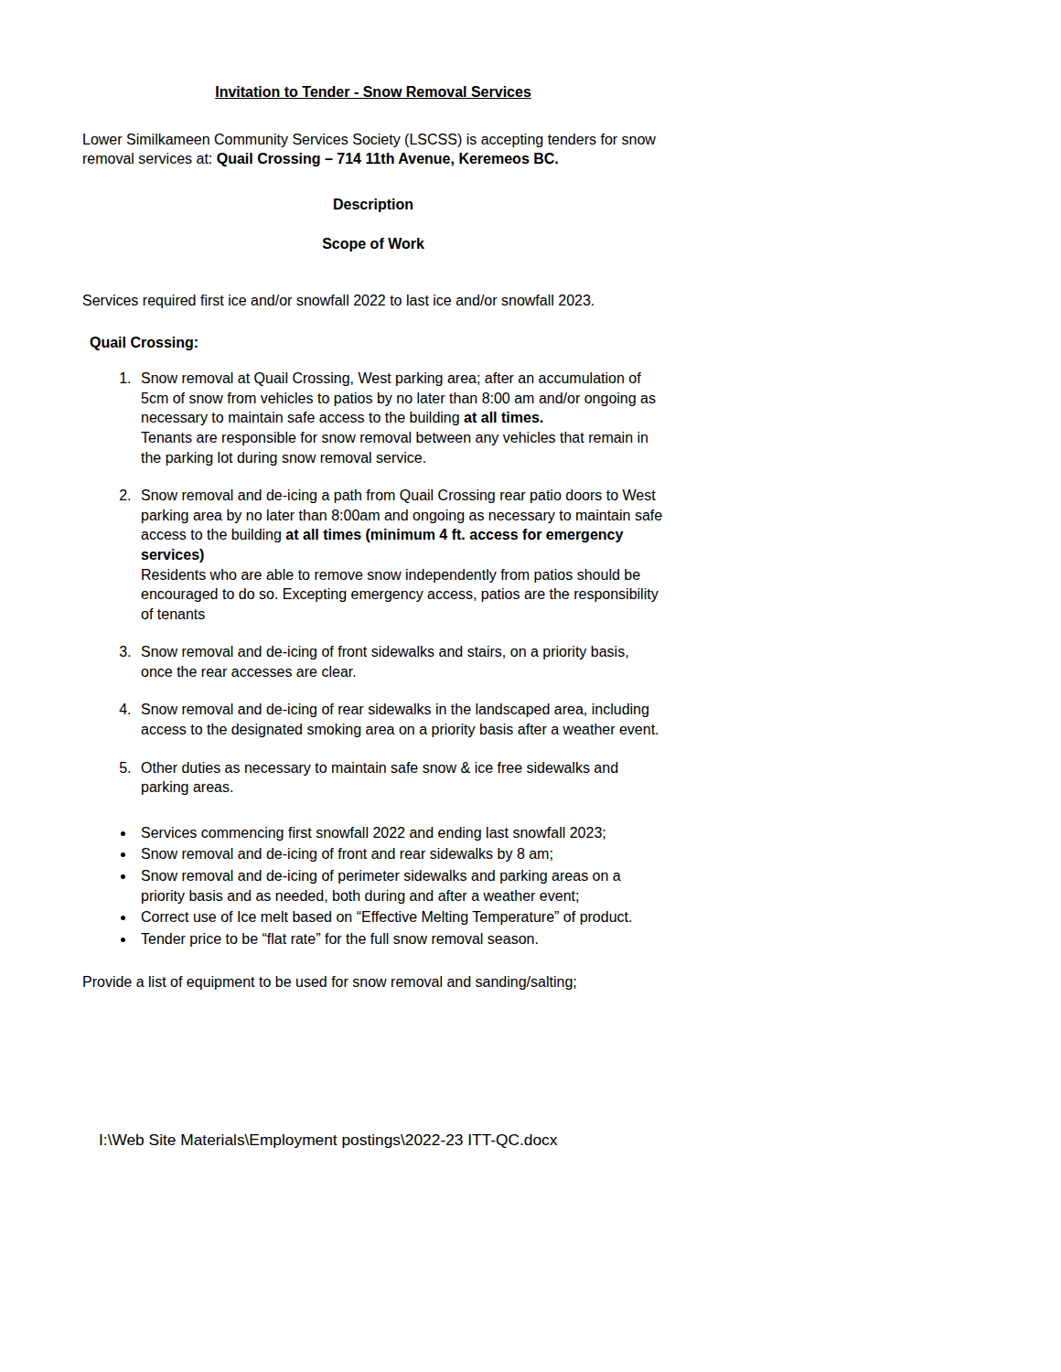Invitation to Tender - Snow Removal Services
Lower Similkameen Community Services Society (LSCSS) is accepting tenders for snow removal services at: Quail Crossing – 714 11th Avenue, Keremeos BC.
Description
Scope of Work
Services required first ice and/or snowfall 2022 to last ice and/or snowfall 2023.
Quail Crossing:
Snow removal at Quail Crossing, West parking area; after an accumulation of 5cm of snow from vehicles to patios by no later than 8:00 am and/or ongoing as necessary to maintain safe access to the building at all times.
Tenants are responsible for snow removal between any vehicles that remain in the parking lot during snow removal service.
Snow removal and de-icing a path from Quail Crossing rear patio doors to West parking area by no later than 8:00am and ongoing as necessary to maintain safe access to the building at all times (minimum 4 ft. access for emergency services)
Residents who are able to remove snow independently from patios should be encouraged to do so. Excepting emergency access, patios are the responsibility of tenants
Snow removal and de-icing of front sidewalks and stairs, on a priority basis, once the rear accesses are clear.
Snow removal and de-icing of rear sidewalks in the landscaped area, including access to the designated smoking area on a priority basis after a weather event.
Other duties as necessary to maintain safe snow & ice free sidewalks and parking areas.
Services commencing first snowfall 2022 and ending last snowfall 2023;
Snow removal and de-icing of front and rear sidewalks by 8 am;
Snow removal and de-icing of perimeter sidewalks and parking areas on a priority basis and as needed, both during and after a weather event;
Correct use of Ice melt based on “Effective Melting Temperature” of product.
Tender price to be “flat rate” for the full snow removal season.
Provide a list of equipment to be used for snow removal and sanding/salting;
I:\Web Site Materials\Employment postings\2022-23 ITT-QC.docx